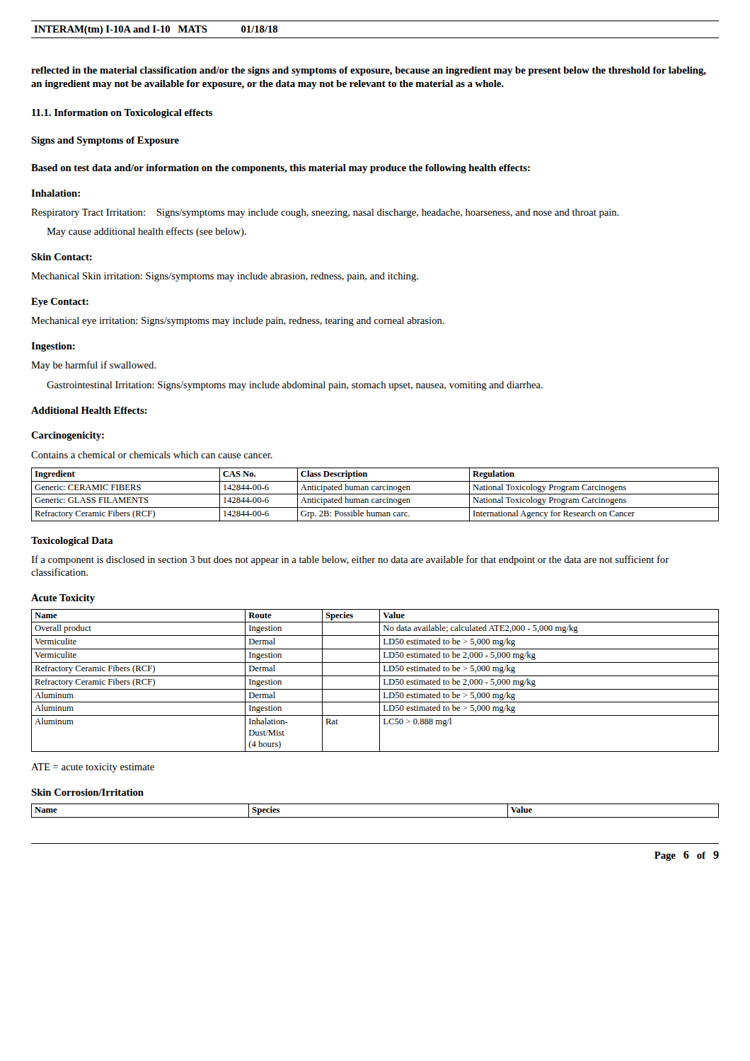INTERAM(tm) I-10A and I-10 MATS 01/18/18
reflected in the material classification and/or the signs and symptoms of exposure, because an ingredient may be present below the threshold for labeling, an ingredient may not be available for exposure, or the data may not be relevant to the material as a whole.
11.1. Information on Toxicological effects
Signs and Symptoms of Exposure
Based on test data and/or information on the components, this material may produce the following health effects:
Inhalation:
Respiratory Tract Irritation: Signs/symptoms may include cough, sneezing, nasal discharge, headache, hoarseness, and nose and throat pain.
May cause additional health effects (see below).
Skin Contact:
Mechanical Skin irritation: Signs/symptoms may include abrasion, redness, pain, and itching.
Eye Contact:
Mechanical eye irritation: Signs/symptoms may include pain, redness, tearing and corneal abrasion.
Ingestion:
May be harmful if swallowed.
Gastrointestinal Irritation: Signs/symptoms may include abdominal pain, stomach upset, nausea, vomiting and diarrhea.
Additional Health Effects:
Carcinogenicity:
Contains a chemical or chemicals which can cause cancer.
| Ingredient | CAS No. | Class Description | Regulation |
| --- | --- | --- | --- |
| Generic: CERAMIC FIBERS | 142844-00-6 | Anticipated human carcinogen | National Toxicology Program Carcinogens |
| Generic: GLASS FILAMENTS | 142844-00-6 | Anticipated human carcinogen | National Toxicology Program Carcinogens |
| Refractory Ceramic Fibers (RCF) | 142844-00-6 | Grp. 2B: Possible human carc. | International Agency for Research on Cancer |
Toxicological Data
If a component is disclosed in section 3 but does not appear in a table below, either no data are available for that endpoint or the data are not sufficient for classification.
Acute Toxicity
| Name | Route | Species | Value |
| --- | --- | --- | --- |
| Overall product | Ingestion | | No data available; calculated ATE2,000 - 5,000 mg/kg |
| Vermiculite | Dermal | | LD50 estimated to be > 5,000 mg/kg |
| Vermiculite | Ingestion | | LD50 estimated to be 2,000 - 5,000 mg/kg |
| Refractory Ceramic Fibers (RCF) | Dermal | | LD50 estimated to be > 5,000 mg/kg |
| Refractory Ceramic Fibers (RCF) | Ingestion | | LD50 estimated to be 2,000 - 5,000 mg/kg |
| Aluminum | Dermal | | LD50 estimated to be > 5,000 mg/kg |
| Aluminum | Ingestion | | LD50 estimated to be > 5,000 mg/kg |
| Aluminum | Inhalation- Dust/Mist (4 hours) | Rat | LC50 > 0.888 mg/l |
ATE = acute toxicity estimate
Skin Corrosion/Irritation
| Name | Species | Value |
| --- | --- | --- |
Page 6 of 9